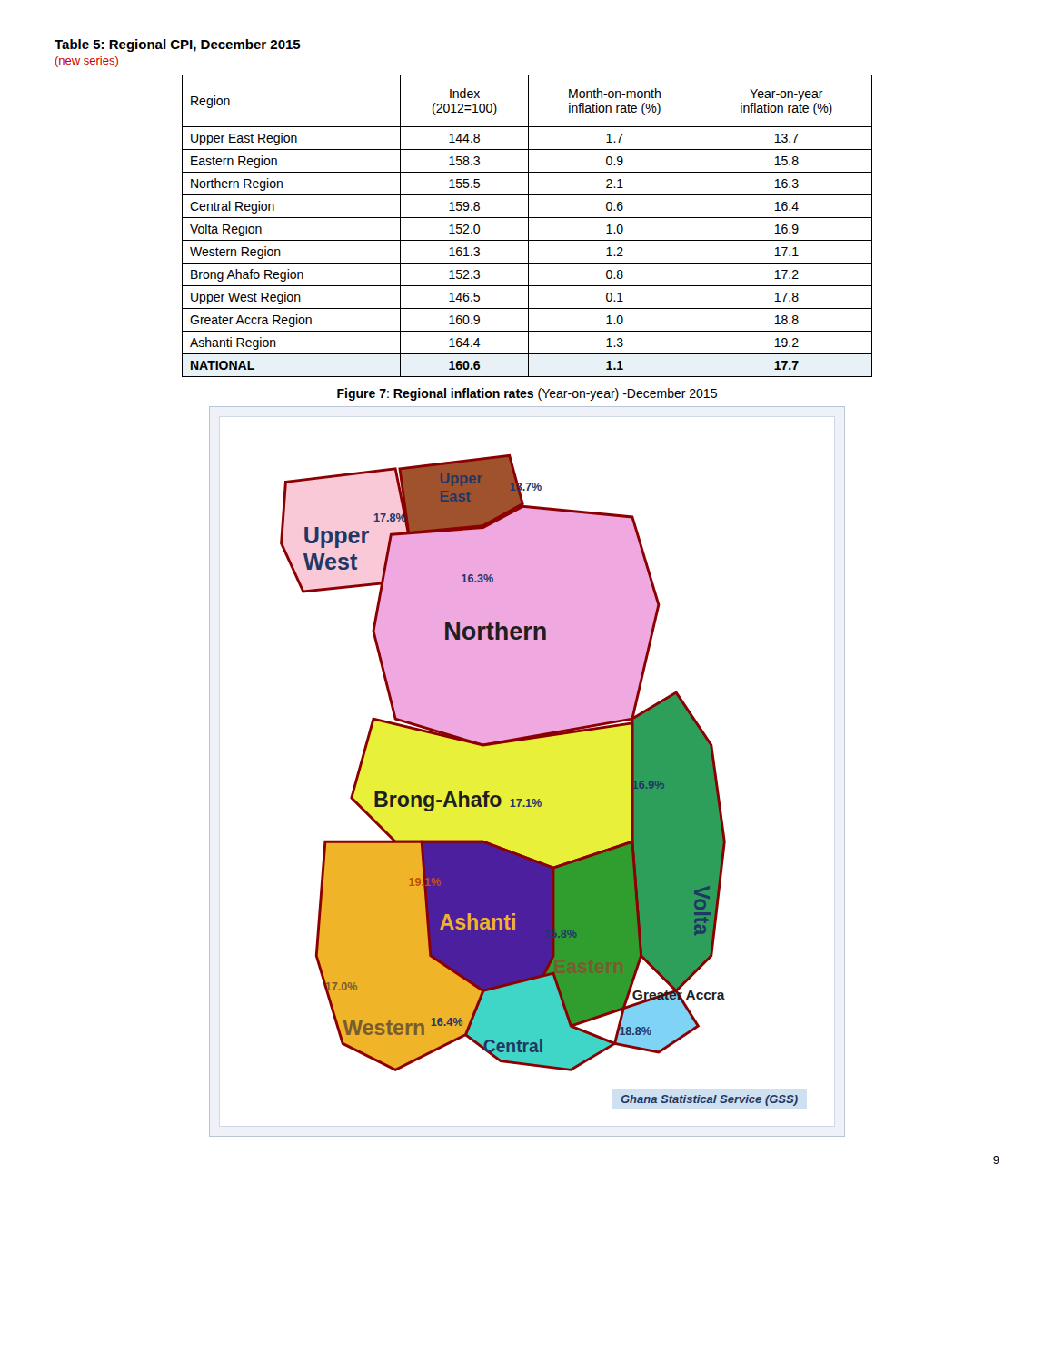Table 5: Regional CPI, December 2015
(new series)
| Region | Index (2012=100) | Month-on-month inflation rate (%) | Year-on-year inflation rate (%) |
| --- | --- | --- | --- |
| Upper East Region | 144.8 | 1.7 | 13.7 |
| Eastern Region | 158.3 | 0.9 | 15.8 |
| Northern Region | 155.5 | 2.1 | 16.3 |
| Central Region | 159.8 | 0.6 | 16.4 |
| Volta Region | 152.0 | 1.0 | 16.9 |
| Western Region | 161.3 | 1.2 | 17.1 |
| Brong Ahafo Region | 152.3 | 0.8 | 17.2 |
| Upper West Region | 146.5 | 0.1 | 17.8 |
| Greater Accra Region | 160.9 | 1.0 | 18.8 |
| Ashanti Region | 164.4 | 1.3 | 19.2 |
| NATIONAL | 160.6 | 1.1 | 17.7 |
Figure 7: Regional inflation rates (Year-on-year) -December 2015
Upper West Upper East Northern Brong-Ahafo Ashanti Eastern Volta Greater Accra Central Western 17.8% 13.7% 16.3% 16.9% 17.1% 19.1% 15.8% 18.8% 16.4% 17.0%
Ghana Statistical Service (GSS)
9